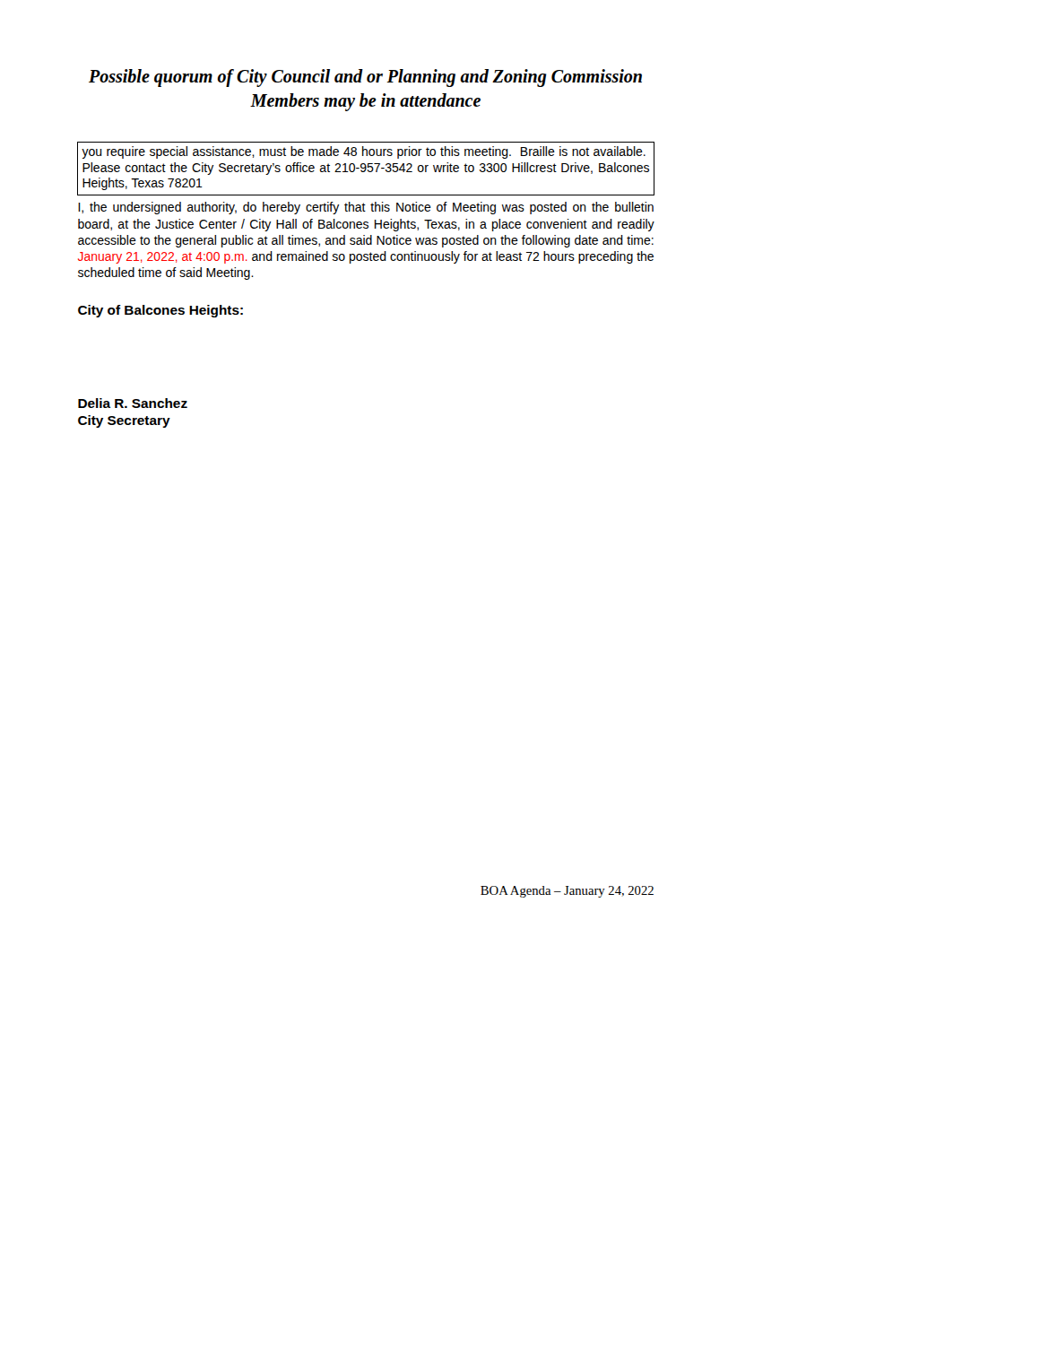Possible quorum of City Council and or Planning and Zoning Commission
Members may be in attendance
you require special assistance, must be made 48 hours prior to this meeting. Braille is not available. Please contact the City Secretary’s office at 210-957-3542 or write to 3300 Hillcrest Drive, Balcones Heights, Texas 78201
I, the undersigned authority, do hereby certify that this Notice of Meeting was posted on the bulletin board, at the Justice Center / City Hall of Balcones Heights, Texas, in a place convenient and readily accessible to the general public at all times, and said Notice was posted on the following date and time: January 21, 2022, at 4:00 p.m. and remained so posted continuously for at least 72 hours preceding the scheduled time of said Meeting.
City of Balcones Heights:
Delia R. Sanchez
City Secretary
BOA Agenda – January 24, 2022